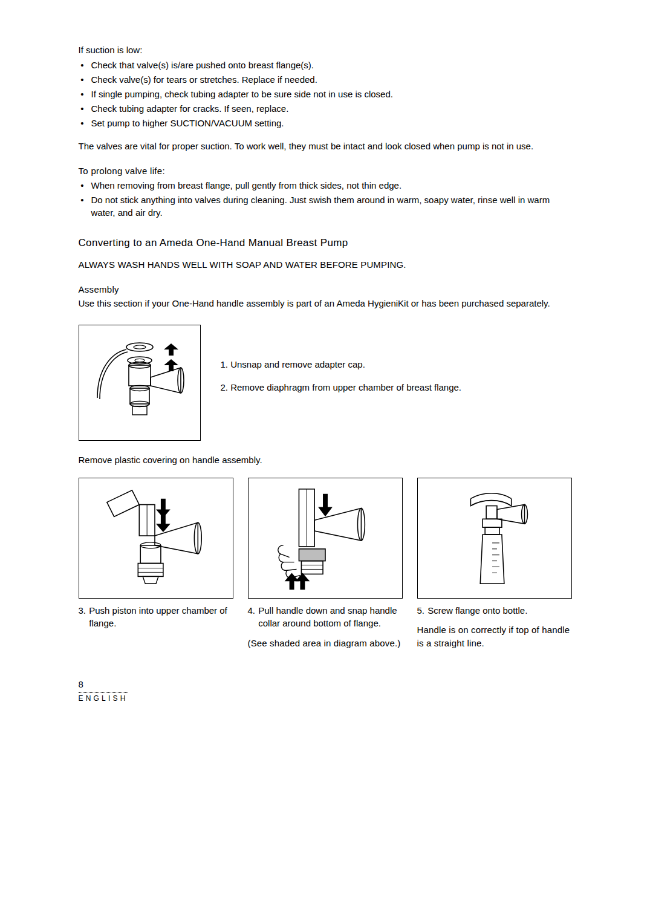If suction is low:
Check that valve(s) is/are pushed onto breast flange(s).
Check valve(s) for tears or stretches. Replace if needed.
If single pumping, check tubing adapter to be sure side not in use is closed.
Check tubing adapter for cracks. If seen, replace.
Set pump to higher SUCTION/VACUUM setting.
The valves are vital for proper suction. To work well, they must be intact and look closed when pump is not in use.
To prolong valve life:
When removing from breast flange, pull gently from thick sides, not thin edge.
Do not stick anything into valves during cleaning. Just swish them around in warm, soapy water, rinse well in warm water, and air dry.
Converting to an Ameda One-Hand Manual Breast Pump
ALWAYS WASH HANDS WELL WITH SOAP AND WATER BEFORE PUMPING.
Assembly
Use this section if your One-Hand handle assembly is part of an Ameda HygieniKit or has been purchased separately.
1. Unsnap and remove adapter cap.
2. Remove diaphragm from upper chamber of breast flange.
Remove plastic covering on handle assembly.
3. Push piston into upper chamber of flange.
4. Pull handle down and snap handle collar around bottom of flange.
(See shaded area in diagram above.)
5. Screw flange onto bottle.
Handle is on correctly if top of handle is a straight line.
8
ENGLISH